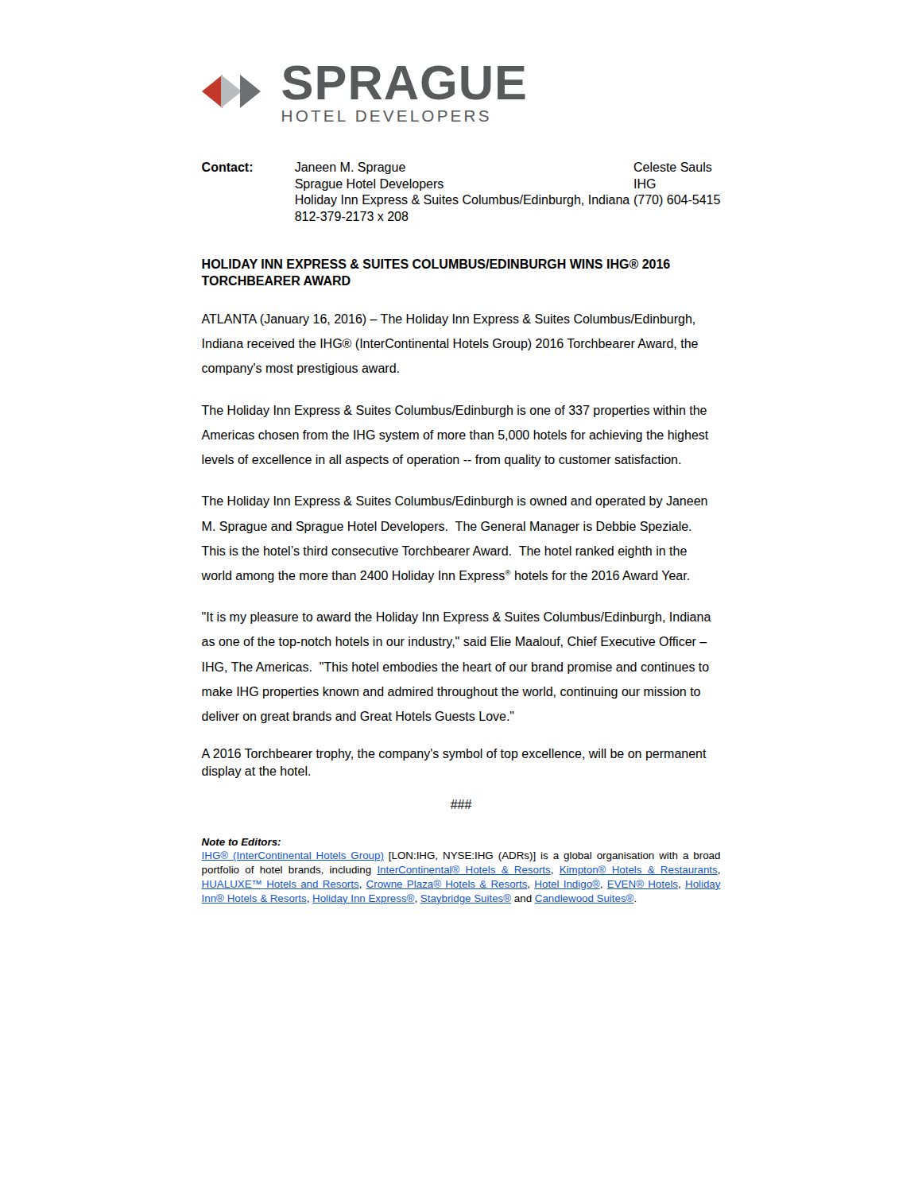SPRAGUE
HOTEL DEVELOPERS
| Contact: | Janeen M. Sprague | Celeste Sauls |
| | Sprague Hotel Developers | IHG |
| | Holiday Inn Express & Suites Columbus/Edinburgh, Indiana | (770) 604-5415 |
| | 812-379-2173 x 208 | |
Holiday Inn Express & Suites Columbus/Edinburgh Wins IHG® 2016 Torchbearer Award
ATLANTA (January 16, 2016) – The Holiday Inn Express & Suites Columbus/Edinburgh, Indiana received the IHG® (InterContinental Hotels Group) 2016 Torchbearer Award, the company's most prestigious award.
The Holiday Inn Express & Suites Columbus/Edinburgh is one of 337 properties within the Americas chosen from the IHG system of more than 5,000 hotels for achieving the highest levels of excellence in all aspects of operation -- from quality to customer satisfaction.
The Holiday Inn Express & Suites Columbus/Edinburgh is owned and operated by Janeen M. Sprague and Sprague Hotel Developers. The General Manager is Debbie Speziale. This is the hotel’s third consecutive Torchbearer Award. The hotel ranked eighth in the world among the more than 2400 Holiday Inn Express® hotels for the 2016 Award Year.
"It is my pleasure to award the Holiday Inn Express & Suites Columbus/Edinburgh, Indiana as one of the top-notch hotels in our industry," said Elie Maalouf, Chief Executive Officer – IHG, The Americas. "This hotel embodies the heart of our brand promise and continues to make IHG properties known and admired throughout the world, continuing our mission to deliver on great brands and Great Hotels Guests Love."
A 2016 Torchbearer trophy, the company's symbol of top excellence, will be on permanent display at the hotel.
###
Note to Editors:
IHG® (InterContinental Hotels Group) [LON:IHG, NYSE:IHG (ADRs)] is a global organisation with a broad portfolio of hotel brands, including InterContinental® Hotels & Resorts, Kimpton® Hotels & Restaurants, HUALUXE™ Hotels and Resorts, Crowne Plaza® Hotels & Resorts, Hotel Indigo®, EVEN® Hotels, Holiday Inn® Hotels & Resorts, Holiday Inn Express®, Staybridge Suites® and Candlewood Suites®.